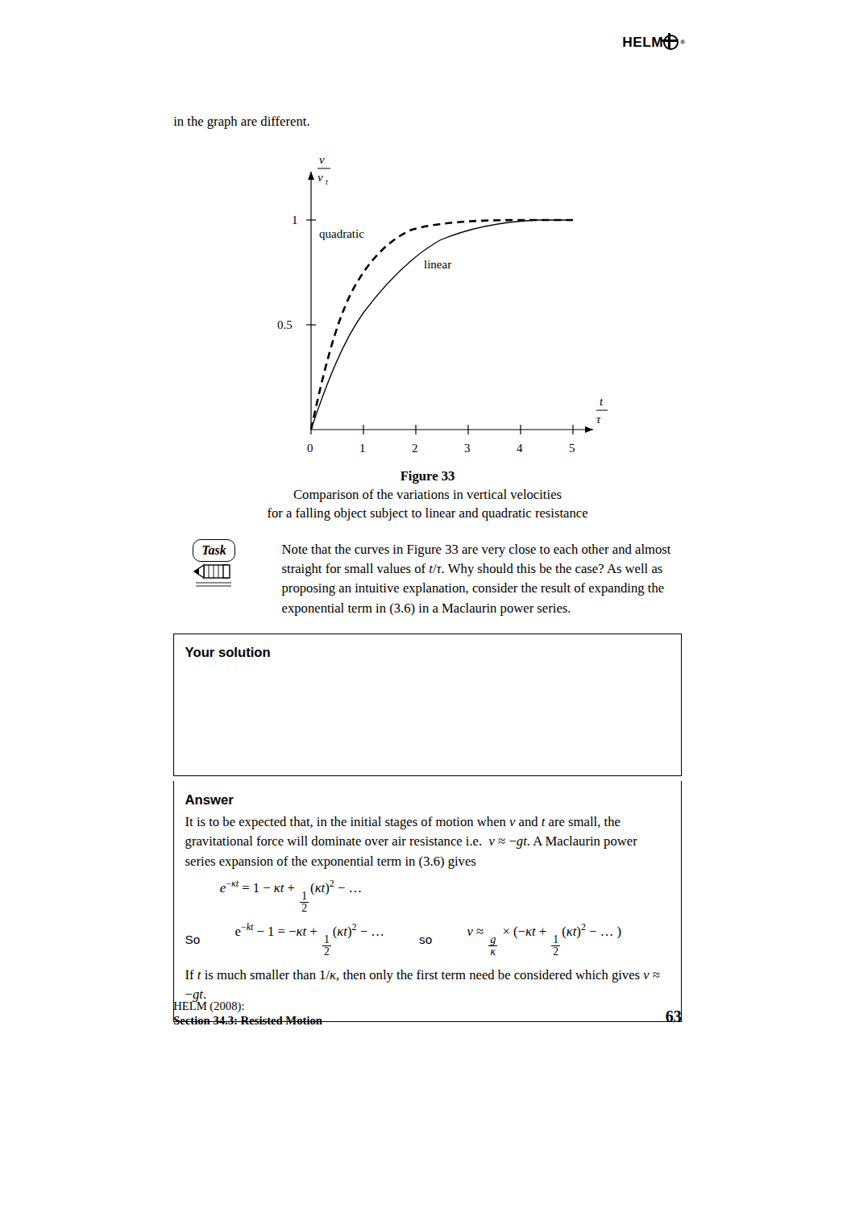HELM®
in the graph are different.
v v t 1 0.5 0 1 2 3 4 5 t τ quadratic linear
Figure 33
Comparison of the variations in vertical velocities
for a falling object subject to linear and quadratic resistance
Task
Note that the curves in Figure 33 are very close to each other and almost straight for small values of t/τ. Why should this be the case? As well as proposing an intuitive explanation, consider the result of expanding the exponential term in (3.6) in a Maclaurin power series.
Your solution
Answer
It is to be expected that, in the initial stages of motion when v and t are small, the gravitational force will dominate over air resistance i.e. v ≈ −gt. A Maclaurin power series expansion of the exponential term in (3.6) gives
e−κt = 1 − κt + 12(κt)2 − …
So e−kt − 1 = −κt + 12(κt)2 − … so v ≈ gκ × (−κt + 12(κt)2 − … )
If t is much smaller than 1/κ, then only the first term need be considered which gives v ≈ −gt.
HELM (2008):
Section 34.3: Resisted Motion
63